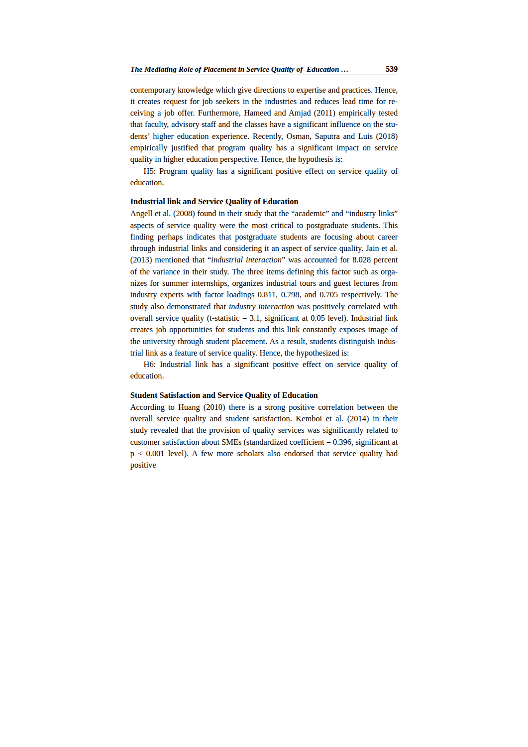The Mediating Role of Placement in Service Quality of Education … 539
contemporary knowledge which give directions to expertise and practices. Hence, it creates request for job seekers in the industries and reduces lead time for receiving a job offer. Furthermore, Hameed and Amjad (2011) empirically tested that faculty, advisory staff and the classes have a significant influence on the students’ higher education experience. Recently, Osman, Saputra and Luis (2018) empirically justified that program quality has a significant impact on service quality in higher education perspective. Hence, the hypothesis is:
H5: Program quality has a significant positive effect on service quality of education.
Industrial link and Service Quality of Education
Angell et al. (2008) found in their study that the “academic” and “industry links” aspects of service quality were the most critical to postgraduate students. This finding perhaps indicates that postgraduate students are focusing about career through industrial links and considering it an aspect of service quality. Jain et al. (2013) mentioned that “industrial interaction” was accounted for 8.028 percent of the variance in their study. The three items defining this factor such as organizes for summer internships, organizes industrial tours and guest lectures from industry experts with factor loadings 0.811, 0.798, and 0.705 respectively. The study also demonstrated that industry interaction was positively correlated with overall service quality (t-statistic = 3.1, significant at 0.05 level). Industrial link creates job opportunities for students and this link constantly exposes image of the university through student placement. As a result, students distinguish industrial link as a feature of service quality. Hence, the hypothesized is:
H6: Industrial link has a significant positive effect on service quality of education.
Student Satisfaction and Service Quality of Education
According to Huang (2010) there is a strong positive correlation between the overall service quality and student satisfaction. Kemboi et al. (2014) in their study revealed that the provision of quality services was significantly related to customer satisfaction about SMEs (standardized coefficient = 0.396, significant at p < 0.001 level). A few more scholars also endorsed that service quality had positive